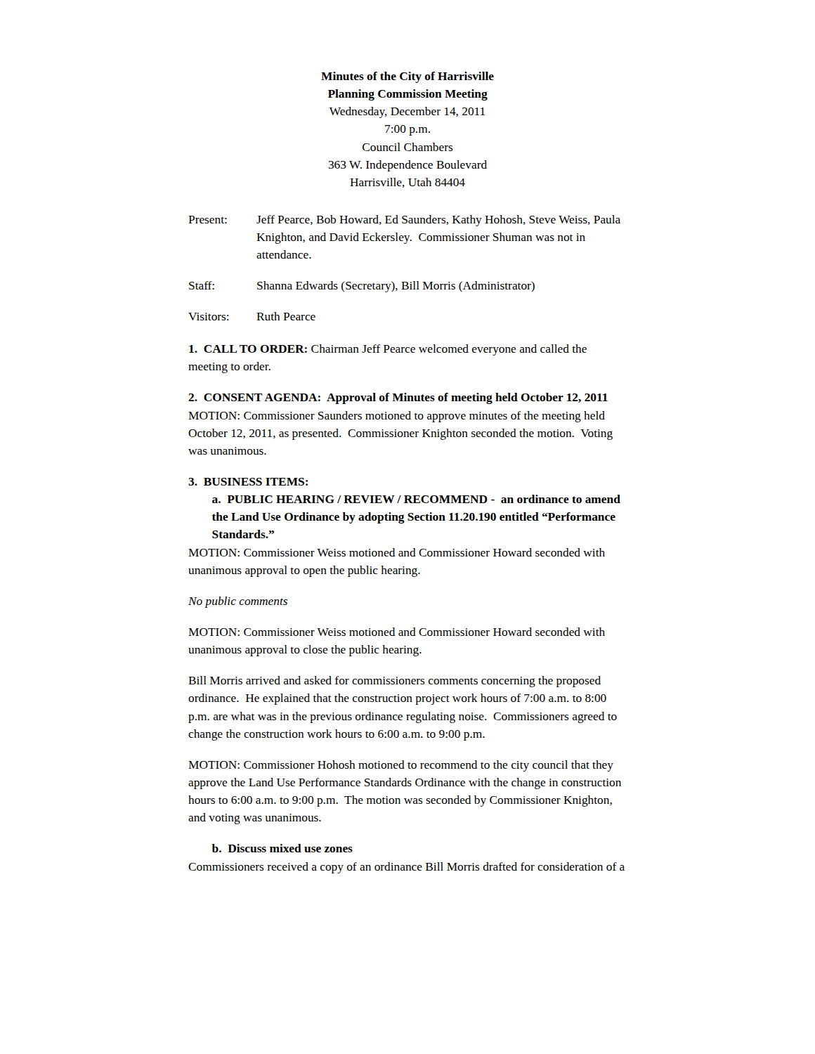Minutes of the City of Harrisville Planning Commission Meeting Wednesday, December 14, 2011 7:00 p.m. Council Chambers 363 W. Independence Boulevard Harrisville, Utah 84404
Present:
Jeff Pearce, Bob Howard, Ed Saunders, Kathy Hohosh, Steve Weiss, Paula Knighton, and David Eckersley. Commissioner Shuman was not in attendance.
Staff:
Shanna Edwards (Secretary), Bill Morris (Administrator)
Visitors:
Ruth Pearce
1. CALL TO ORDER: Chairman Jeff Pearce welcomed everyone and called the meeting to order.
2. CONSENT AGENDA: Approval of Minutes of meeting held October 12, 2011
MOTION: Commissioner Saunders motioned to approve minutes of the meeting held October 12, 2011, as presented. Commissioner Knighton seconded the motion. Voting was unanimous.
3. BUSINESS ITEMS:
a. PUBLIC HEARING / REVIEW / RECOMMEND - an ordinance to amend the Land Use Ordinance by adopting Section 11.20.190 entitled “Performance Standards.”
MOTION: Commissioner Weiss motioned and Commissioner Howard seconded with unanimous approval to open the public hearing.
No public comments
MOTION: Commissioner Weiss motioned and Commissioner Howard seconded with unanimous approval to close the public hearing.
Bill Morris arrived and asked for commissioners comments concerning the proposed ordinance. He explained that the construction project work hours of 7:00 a.m. to 8:00 p.m. are what was in the previous ordinance regulating noise. Commissioners agreed to change the construction work hours to 6:00 a.m. to 9:00 p.m.
MOTION: Commissioner Hohosh motioned to recommend to the city council that they approve the Land Use Performance Standards Ordinance with the change in construction hours to 6:00 a.m. to 9:00 p.m. The motion was seconded by Commissioner Knighton, and voting was unanimous.
b. Discuss mixed use zones
Commissioners received a copy of an ordinance Bill Morris drafted for consideration of a